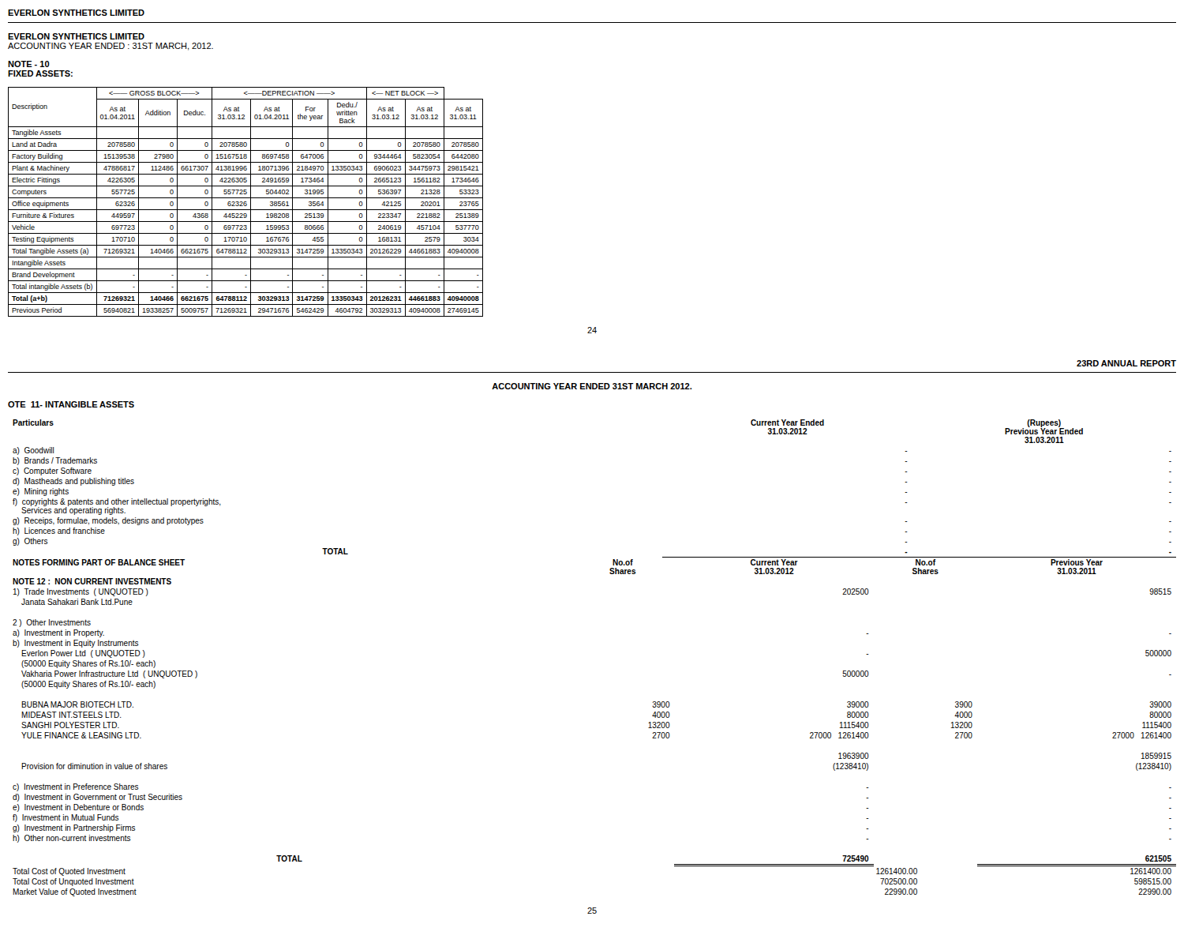EVERLON SYNTHETICS LIMITED
EVERLON SYNTHETICS LIMITED
ACCOUNTING YEAR ENDED : 31ST MARCH, 2012.
NOTE - 10
FIXED ASSETS:
| Description | <—— GROSS BLOCK——> | <——DEPRECIATION ——> | <— NET BLOCK —> |
| --- | --- | --- | --- |
| As at 01.04.2011 | Addition | Deduc. | As at 31.03.12 | As at 01.04.2011 | For the year | Dedu./ written Back | As at 31.03.12 | As at 31.03.12 | As at 31.03.11 |
| Tangible Assets | | | | | | | | | | |
| Land at Dadra | 2078580 | 0 | 0 | 2078580 | 0 | 0 | 0 | 0 | 2078580 | 2078580 |
| Factory Building | 15139538 | 27980 | 0 | 15167518 | 8697458 | 647006 | 0 | 9344464 | 5823054 | 6442080 |
| Plant & Machinery | 47886817 | 112486 | 6617307 | 41381996 | 18071396 | 2184970 | 13350343 | 6906023 | 34475973 | 29815421 |
| Electric Fittings | 4226305 | 0 | 0 | 4226305 | 2491659 | 173464 | 0 | 2665123 | 1561182 | 1734646 |
| Computers | 557725 | 0 | 0 | 557725 | 504402 | 31995 | 0 | 536397 | 21328 | 53323 |
| Office equipments | 62326 | 0 | 0 | 62326 | 38561 | 3564 | 0 | 42125 | 20201 | 23765 |
| Furniture & Fixtures | 449597 | 0 | 4368 | 445229 | 198208 | 25139 | 0 | 223347 | 221882 | 251389 |
| Vehicle | 697723 | 0 | 0 | 697723 | 159953 | 80666 | 0 | 240619 | 457104 | 537770 |
| Testing Equipments | 170710 | 0 | 0 | 170710 | 167676 | 455 | 0 | 168131 | 2579 | 3034 |
| Total Tangible Assets (a) | 71269321 | 140466 | 6621675 | 64788112 | 30329313 | 3147259 | 13350343 | 20126229 | 44661883 | 40940008 |
| Intangible Assets | | | | | | | | | | |
| Brand Development | - | - | - | - | - | - | - | - | - | - |
| Total intangible Assets (b) | - | - | - | - | - | - | - | - | - | - |
| Total (a+b) | 71269321 | 140466 | 6621675 | 64788112 | 30329313 | 3147259 | 13350343 | 20126231 | 44661883 | 40940008 |
| Previous Period | 56940821 | 19338257 | 5009757 | 71269321 | 29471676 | 5462429 | 4604792 | 30329313 | 40940008 | 27469145 |
24
23RD ANNUAL REPORT
ACCOUNTING YEAR ENDED 31ST MARCH 2012.
OTE 11- INTANGIBLE ASSETS
| Particulars | Current Year Ended 31.03.2012 | (Rupees) Previous Year Ended 31.03.2011 |
| --- | --- | --- |
| a) Goodwill | - | - |
| b) Brands / Trademarks | - | - |
| c) Computer Software | - | - |
| d) Mastheads and publishing titles | - | - |
| e) Mining rights | - | - |
| f) copyrights & patents and other intellectual propertyrights, Services and operating rights. | - | - |
| g) Receips, formulae, models, designs and prototypes | - | - |
| h) Licences and franchise | - | - |
| g) Others | - | - |
| TOTAL | - | - |
| NOTES FORMING PART OF BALANCE SHEET | No.of Shares | Current Year 31.03.2012 | No.of Shares | Previous Year 31.03.2011 |
| --- | --- | --- | --- | --- |
| NOTE 12 : NON CURRENT INVESTMENTS |
| 1) Trade Investments ( UNQUOTED ) | | 202500 | | 98515 |
| Janata Sahakari Bank Ltd.Pune | | | | |
| 2 ) Other Investments | | | | |
| a) Investment in Property. | | - | | - |
| b) Investment in Equity Instruments | | | | |
| Everlon Power Ltd ( UNQUOTED ) | | - | | 500000 |
| (50000 Equity Shares of Rs.10/- each) | | | | |
| Vakharia Power Infrastructure Ltd ( UNQUOTED ) | | 500000 | | - |
| (50000 Equity Shares of Rs.10/- each) | | | | |
| BUBNA MAJOR BIOTECH LTD. | 3900 | 39000 | 3900 | 39000 |
| MIDEAST INT.STEELS LTD. | 4000 | 80000 | 4000 | 80000 |
| SANGHI POLYESTER LTD. | 13200 | 1115400 | 13200 | 1115400 |
| YULE FINANCE & LEASING LTD. | 2700 | 27000 1261400 | 2700 | 27000 1261400 |
| | | 1963900 | | 1859915 |
| Provision for diminution in value of shares | | (1238410) | | (1238410) |
| c) Investment in Preference Shares | | - | | - |
| d) Investment in Government or Trust Securities | | - | | - |
| e) Investment in Debenture or Bonds | | - | | - |
| f) Investment in Mutual Funds | | - | | - |
| g) Investment in Partnership Firms | | - | | - |
| h) Other non-current investments | | - | | - |
| TOTAL | | 725490 | | 621505 |
| Total Cost of Quoted Investment | 1261400.00 | 1261400.00 |
| Total Cost of Unquoted Investment | 702500.00 | 598515.00 |
| Market Value of Quoted Investment | 22990.00 | 22990.00 |
25